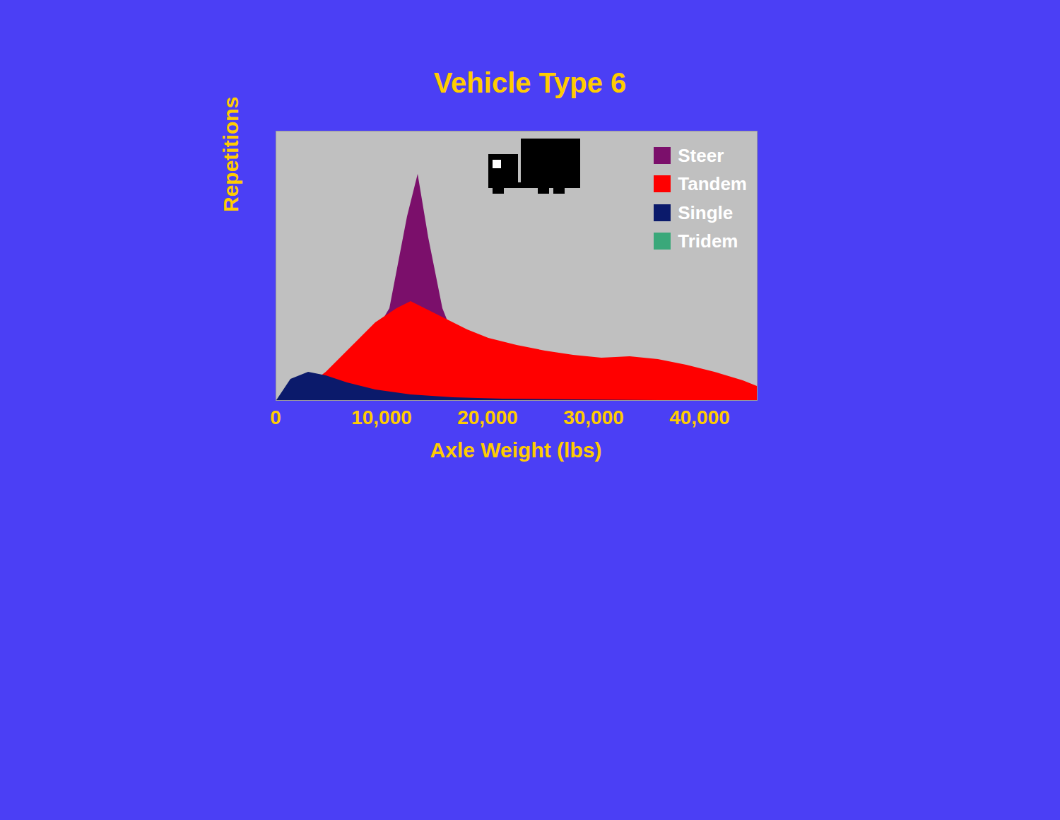MINNESOTA DEPARTMENT OF TRANSPORTATION
Vehicle Type 6
Steer
Tandem
Single
Tridem
0 10,000 20,000 30,000 40,000
Axle Weight (lbs)
Repetitions